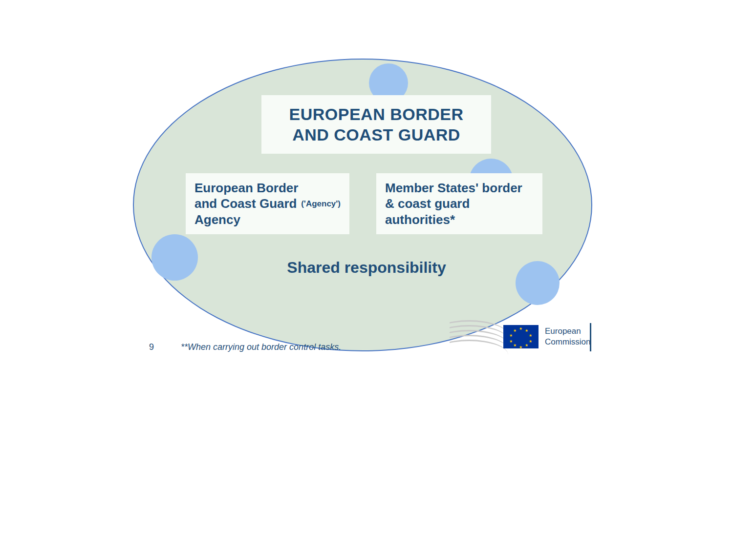EUROPEAN BORDER
AND COAST GUARD
European Border and Coast Guard Agency ('Agency')
Member States' border & coast guard authorities*
Shared responsibility
9
**When carrying out border control tasks.
★
★
★
★
★
★
★
★
★
★
European
Commission